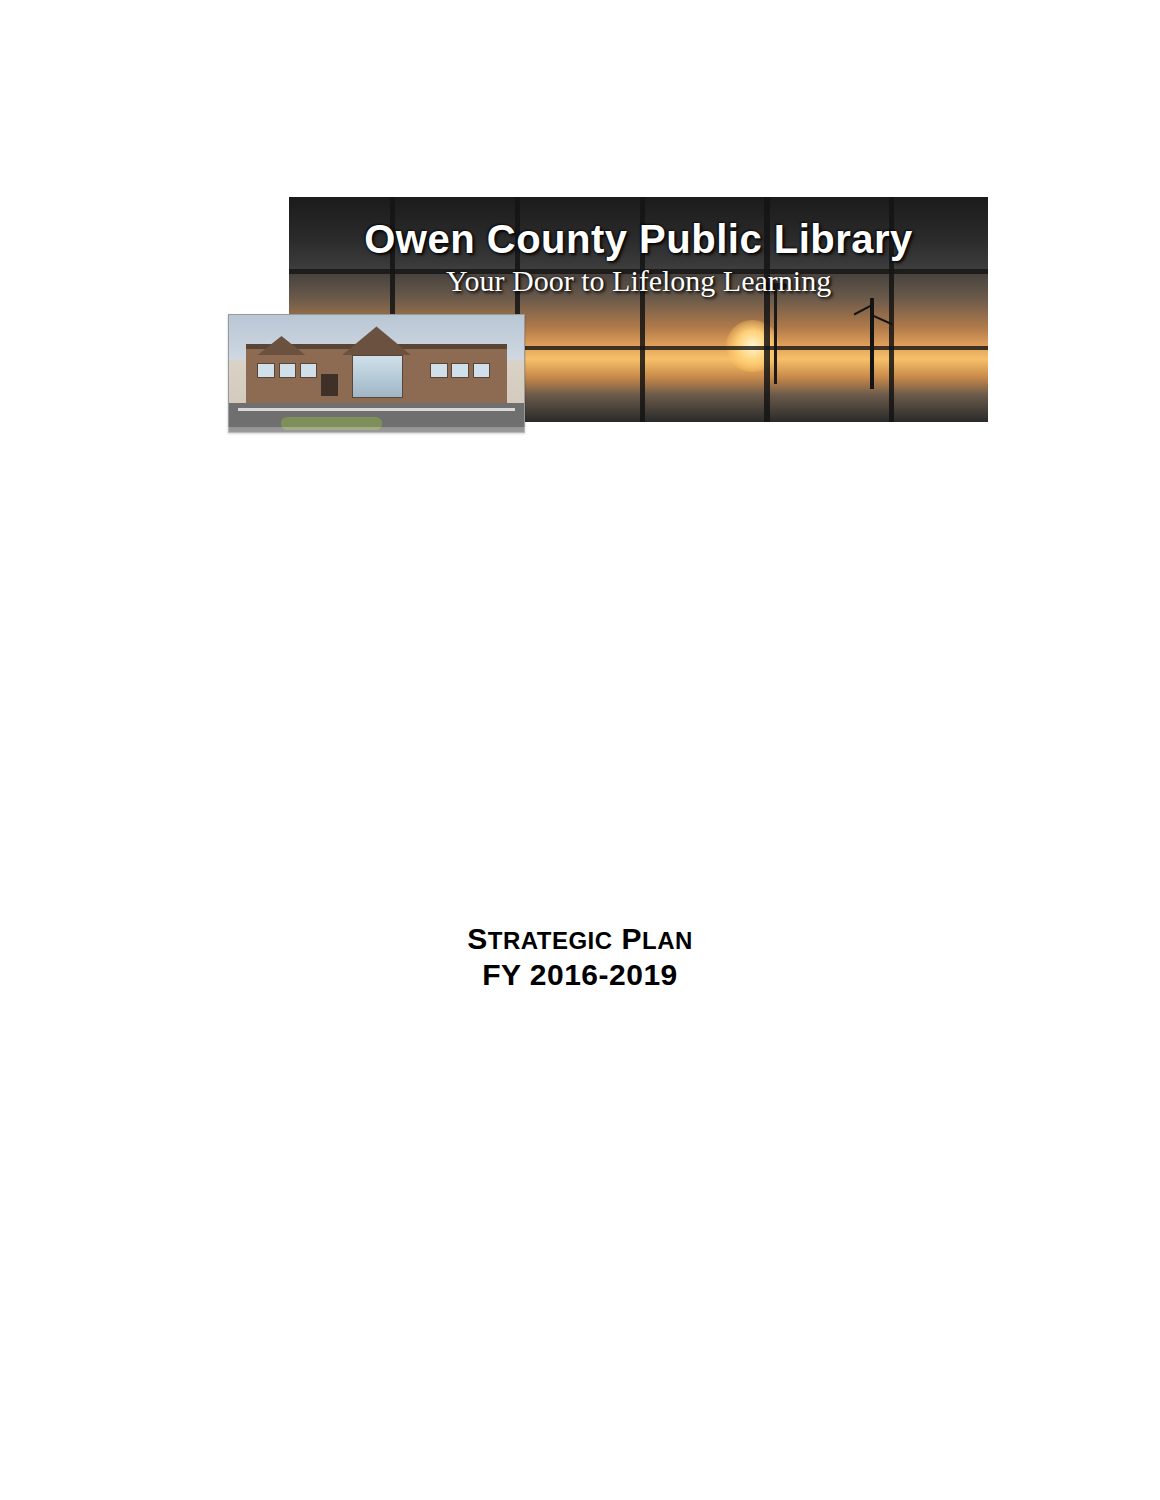Owen County Public Library
Your Door to Lifelong Learning
STRATEGIC PLAN
FY 2016-2019